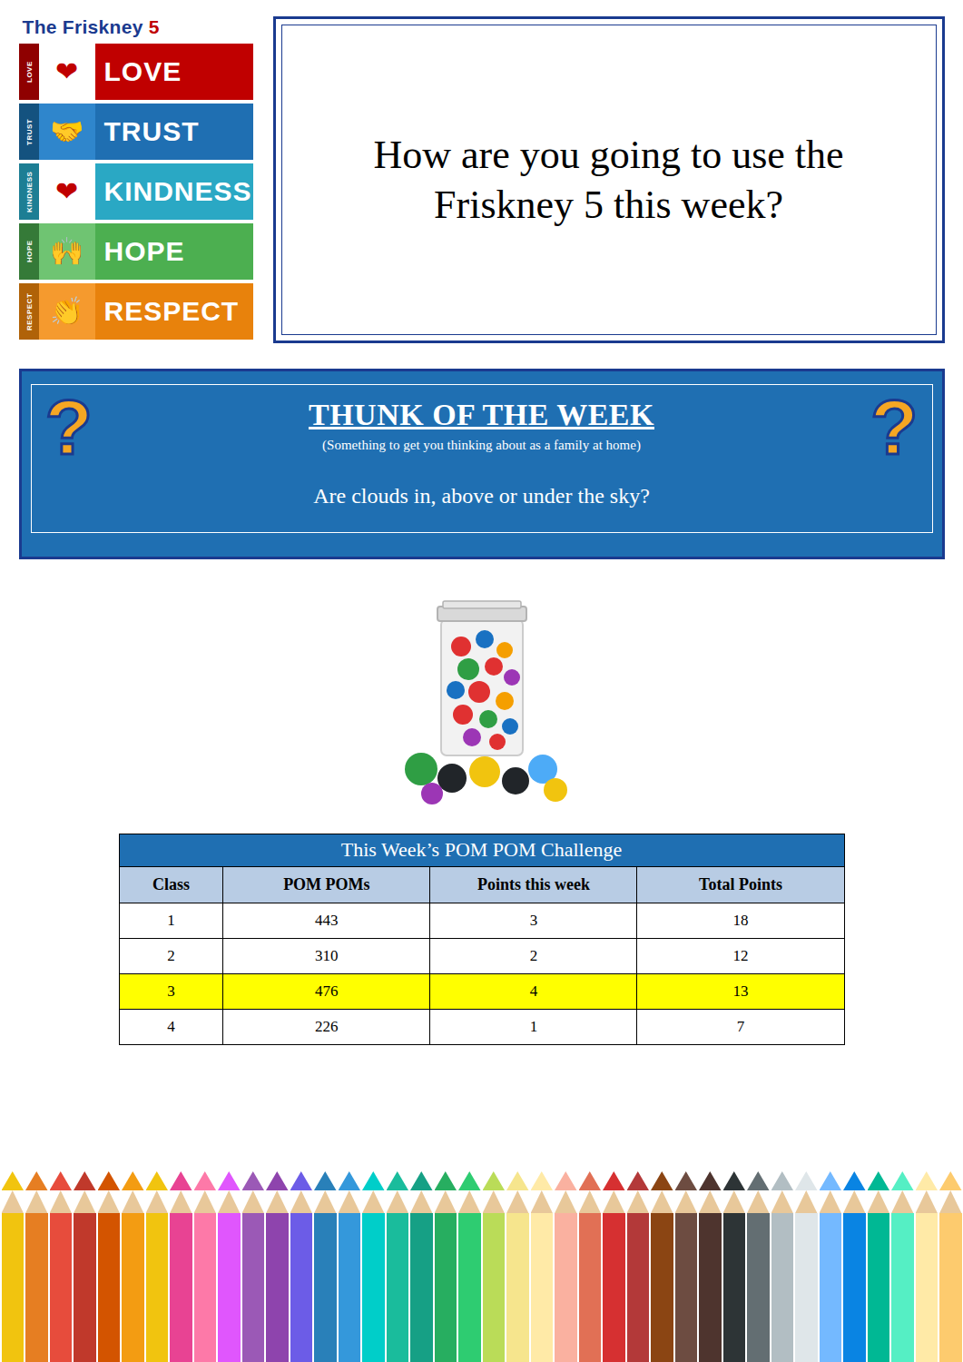The Friskney 5
Love
❤
LOVE
Trust
🤝
TRUST
Kindness
❤
KINDNESS
Hope
🙌
HOPE
Respect
👏
RESPECT
How are you going to use the Friskney 5 this week?
?
?
THUNK OF THE WEEK
(Something to get you thinking about as a family at home)
Are clouds in, above or under the sky?
This Week’s POM POM Challenge
| Class | POM POMs | Points this week | Total Points |
| --- | --- | --- | --- |
| 1 | 443 | 3 | 18 |
| 2 | 310 | 2 | 12 |
| 3 | 476 | 4 | 13 |
| 4 | 226 | 1 | 7 |